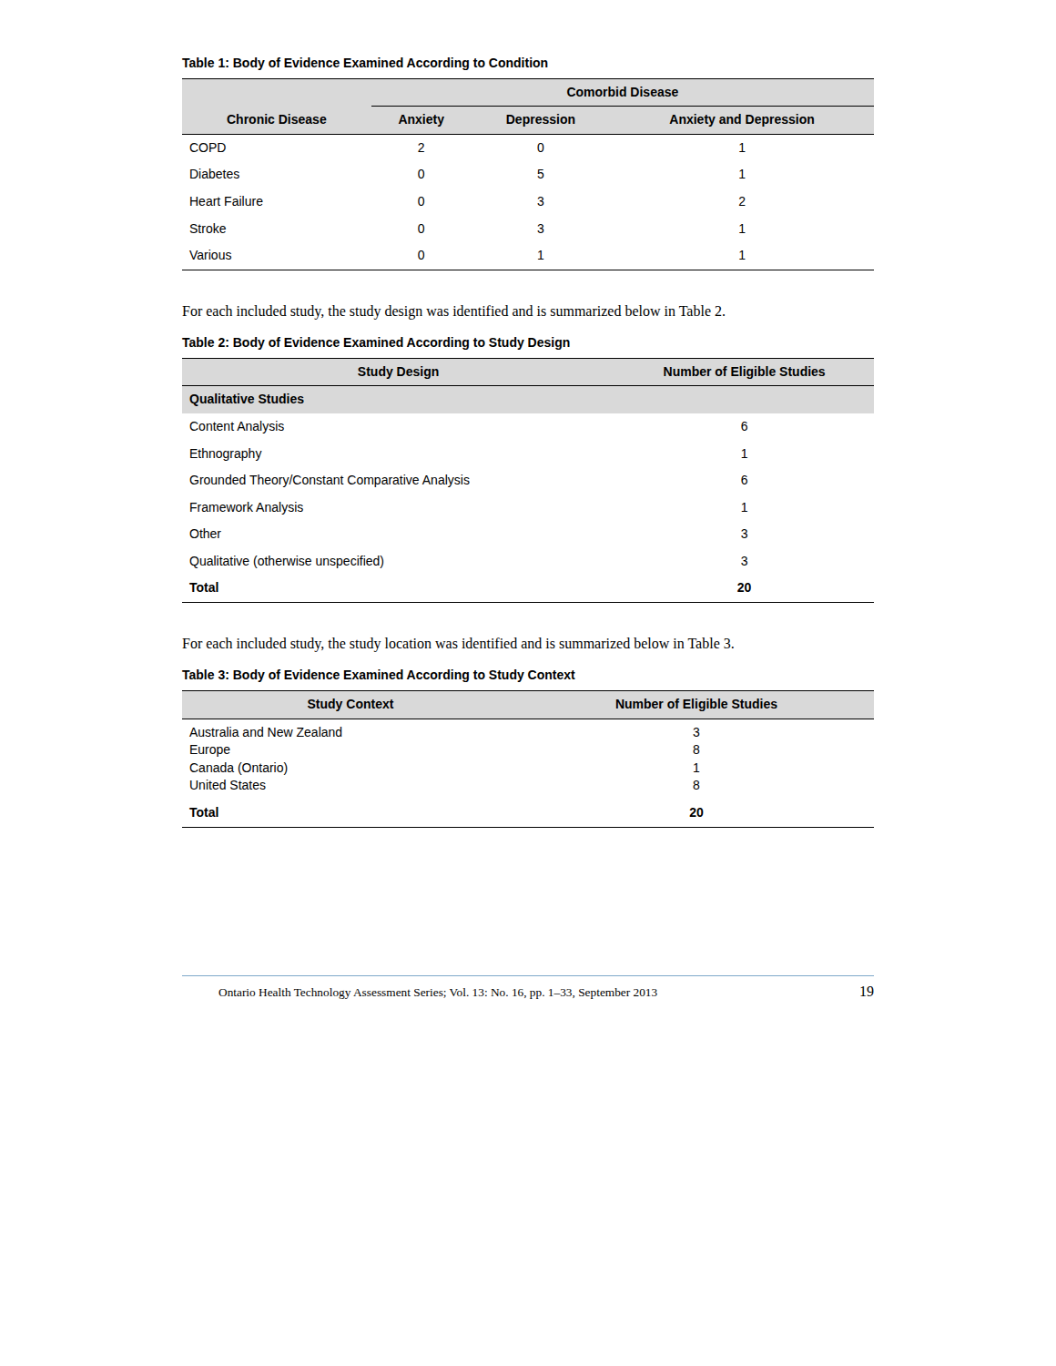Table 1: Body of Evidence Examined According to Condition
| | Comorbid Disease |
| --- | --- |
| Chronic Disease | Anxiety | Depression | Anxiety and Depression |
| COPD | 2 | 0 | 1 |
| Diabetes | 0 | 5 | 1 |
| Heart Failure | 0 | 3 | 2 |
| Stroke | 0 | 3 | 1 |
| Various | 0 | 1 | 1 |
For each included study, the study design was identified and is summarized below in Table 2.
Table 2: Body of Evidence Examined According to Study Design
| Study Design | Number of Eligible Studies |
| --- | --- |
| Qualitative Studies |
| Content Analysis | 6 |
| Ethnography | 1 |
| Grounded Theory/Constant Comparative Analysis | 6 |
| Framework Analysis | 1 |
| Other | 3 |
| Qualitative (otherwise unspecified) | 3 |
| Total | 20 |
For each included study, the study location was identified and is summarized below in Table 3.
Table 3: Body of Evidence Examined According to Study Context
| Study Context | Number of Eligible Studies |
| --- | --- |
| Australia and New Zealand | 3 |
| Europe | 8 |
| Canada (Ontario) | 1 |
| United States | 8 |
| Total | 20 |
Ontario Health Technology Assessment Series; Vol. 13: No. 16, pp. 1–33, September 2013 19